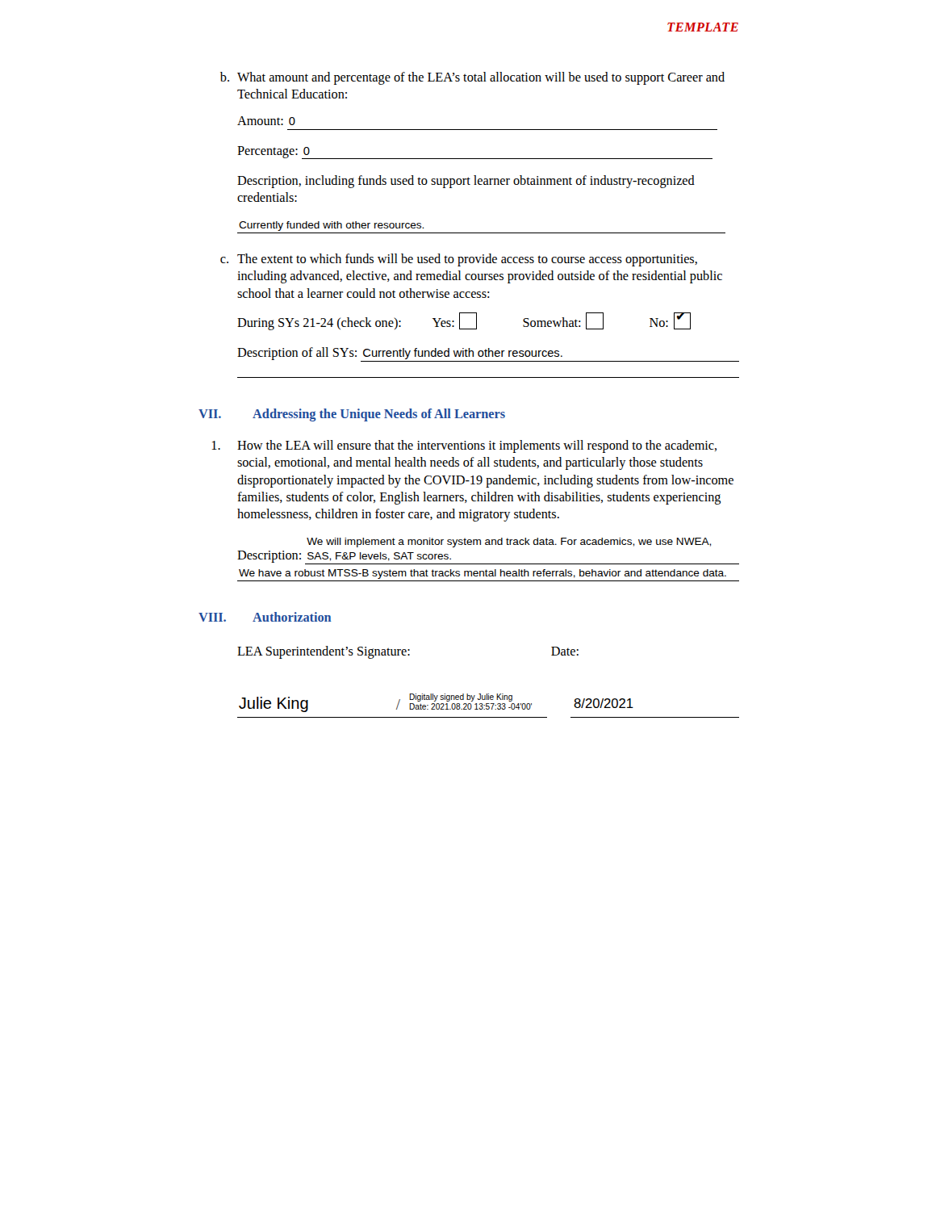TEMPLATE
b.
What amount and percentage of the LEA’s total allocation will be used to support Career and Technical Education:
Amount: 0
Percentage: 0
Description, including funds used to support learner obtainment of industry-recognized credentials:
Currently funded with other resources.
c.
The extent to which funds will be used to provide access to course access opportunities, including advanced, elective, and remedial courses provided outside of the residential public school that a learner could not otherwise access:
During SYs 21-24 (check one): Yes: Somewhat: No:
Description of all SYs: Currently funded with other resources.
VII.
Addressing the Unique Needs of All Learners
1.
How the LEA will ensure that the interventions it implements will respond to the academic, social, emotional, and mental health needs of all students, and particularly those students disproportionately impacted by the COVID-19 pandemic, including students from low-income families, students of color, English learners, children with disabilities, students experiencing homelessness, children in foster care, and migratory students.
Description: We will implement a monitor system and track data. For academics, we use NWEA, SAS, F&P levels, SAT scores.
We have a robust MTSS-B system that tracks mental health referrals, behavior and attendance data.
VIII.
Authorization
LEA Superintendent’s Signature:
Date:
Julie King / Digitally signed by Julie King
Date: 2021.08.20 13:57:33 -04'00'
8/20/2021